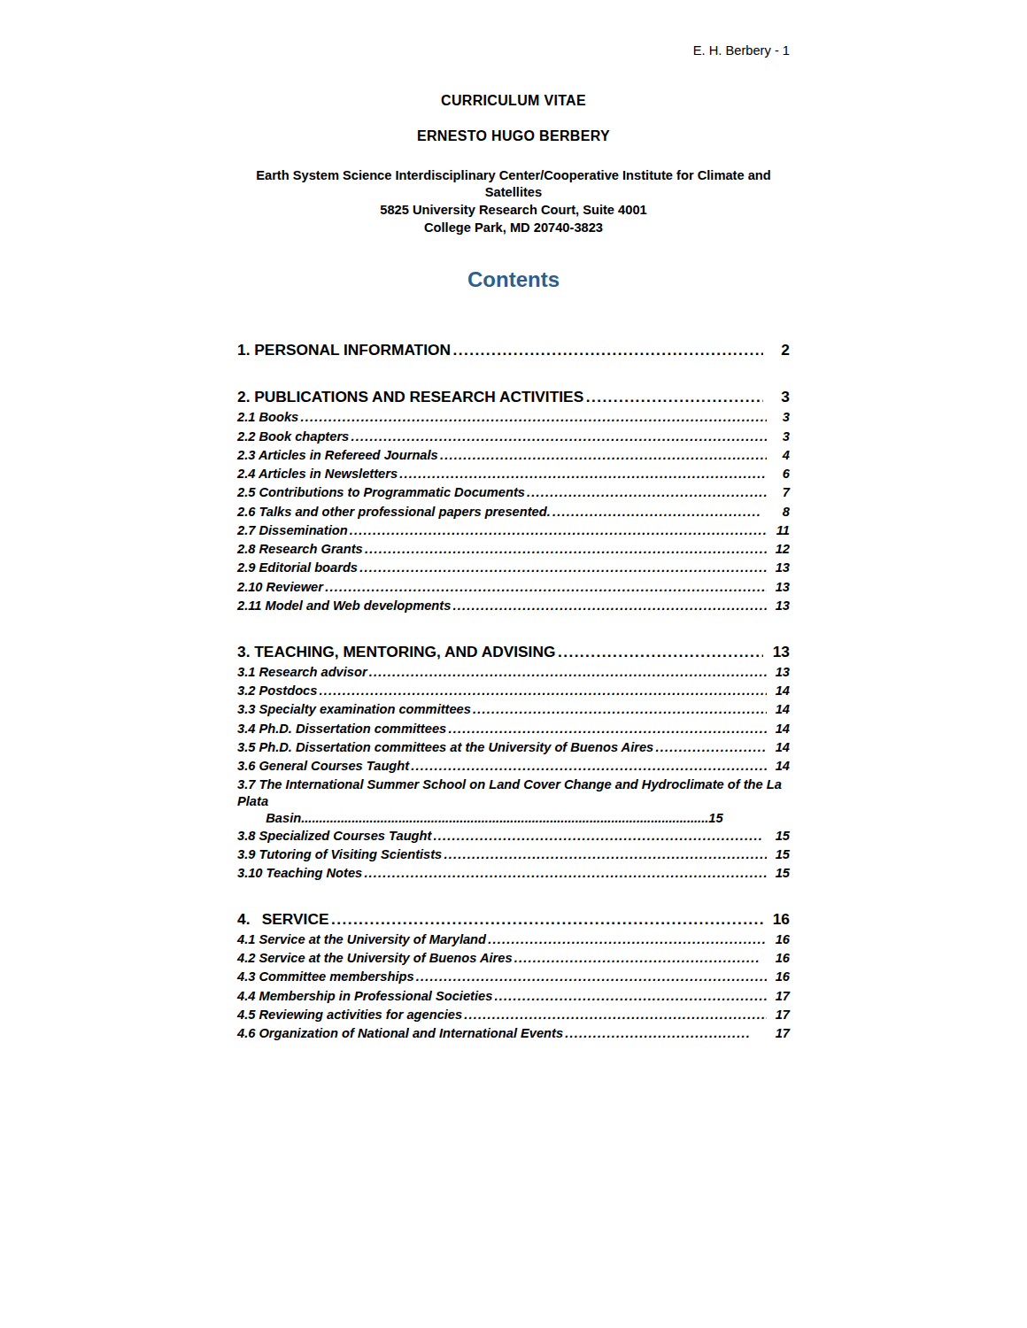E. H. Berbery - 1
CURRICULUM VITAE
ERNESTO HUGO BERBERY
Earth System Science Interdisciplinary Center/Cooperative Institute for Climate and Satellites
5825 University Research Court, Suite 4001
College Park, MD 20740-3823
Contents
1. PERSONAL INFORMATION .................................................................................. 2
2. PUBLICATIONS AND RESEARCH ACTIVITIES ..................................................... 3
2.1 Books ............................................................................................................. 3
2.2 Book chapters .............................................................................................. 3
2.3 Articles in Refereed Journals .......................................................................... 4
2.4 Articles in Newsletters .................................................................................. 6
2.5 Contributions to Programmatic Documents ..................................................... 7
2.6 Talks and other professional papers presented. ............................................. 8
2.7 Dissemination ............................................................................................. 11
2.8 Research Grants ......................................................................................... 12
2.9 Editorial boards .......................................................................................... 13
2.10 Reviewer .................................................................................................. 13
2.11 Model and Web developments ..................................................................... 13
3. TEACHING, MENTORING, AND ADVISING .......................................................... 13
3.1 Research advisor ......................................................................................... 13
3.2 Postdocs .................................................................................................... 14
3.3 Specialty examination committees ................................................................. 14
3.4 Ph.D. Dissertation committees ....................................................................... 14
3.5 Ph.D. Dissertation committees at the University of Buenos Aires ................................ 14
3.6 General Courses Taught .............................................................................. 14
3.7 The International Summer School on Land Cover Change and Hydroclimate of the La Plata
Basin ................................................................................................................. 15
3.8 Specialized Courses Taught ....................................................................... 15
3.9 Tutoring of Visiting Scientists ....................................................................... 15
3.10 Teaching Notes ......................................................................................... 15
4. SERVICE ............................................................................................... 16
4.1 Service at the University of Maryland ............................................................ 16
4.2 Service at the University of Buenos Aires ..................................................... 16
4.3 Committee memberships ............................................................................. 16
4.4 Membership in Professional Societies ........................................................... 17
4.5 Reviewing activities for agencies .................................................................. 17
4.6 Organization of National and International Events ........................................ 17